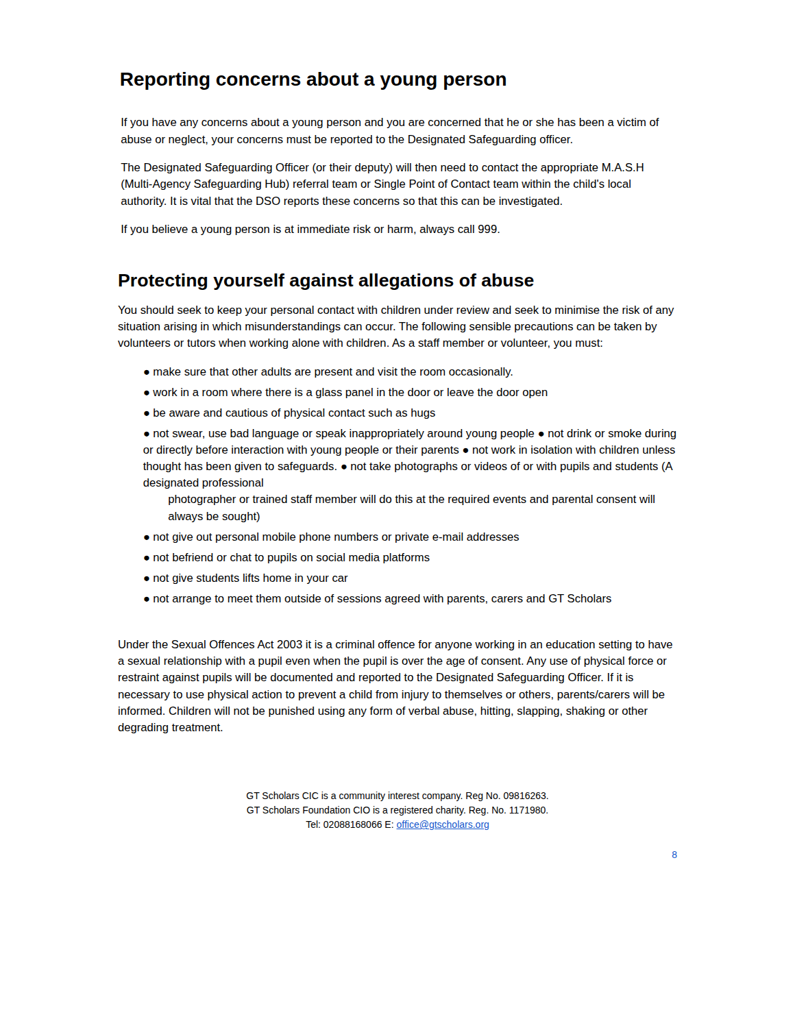Reporting concerns about a young person
If you have any concerns about a young person and you are concerned that he or she has been a victim of abuse or neglect, your concerns must be reported to the Designated Safeguarding officer.
The Designated Safeguarding Officer (or their deputy) will then need to contact the appropriate M.A.S.H (Multi-Agency Safeguarding Hub) referral team or Single Point of Contact team within the child's local authority. It is vital that the DSO reports these concerns so that this can be investigated.
If you believe a young person is at immediate risk or harm, always call 999.
Protecting yourself against allegations of abuse
You should seek to keep your personal contact with children under review and seek to minimise the risk of any situation arising in which misunderstandings can occur. The following sensible precautions can be taken by volunteers or tutors when working alone with children. As a staff member or volunteer, you must:
● make sure that other adults are present and visit the room occasionally.
● work in a room where there is a glass panel in the door or leave the door open
● be aware and cautious of physical contact such as hugs
● not swear, use bad language or speak inappropriately around young people ● not drink or smoke during or directly before interaction with young people or their parents ● not work in isolation with children unless thought has been given to safeguards. ● not take photographs or videos of or with pupils and students (A designated professional photographer or trained staff member will do this at the required events and parental consent will always be sought)
● not give out personal mobile phone numbers or private e-mail addresses
● not befriend or chat to pupils on social media platforms
● not give students lifts home in your car
● not arrange to meet them outside of sessions agreed with parents, carers and GT Scholars
Under the Sexual Offences Act 2003 it is a criminal offence for anyone working in an education setting to have a sexual relationship with a pupil even when the pupil is over the age of consent. Any use of physical force or restraint against pupils will be documented and reported to the Designated Safeguarding Officer. If it is necessary to use physical action to prevent a child from injury to themselves or others, parents/carers will be informed. Children will not be punished using any form of verbal abuse, hitting, slapping, shaking or other degrading treatment.
GT Scholars CIC is a community interest company. Reg No. 09816263.
GT Scholars Foundation CIO is a registered charity. Reg. No. 1171980.
Tel: 02088168066 E: office@gtscholars.org
8